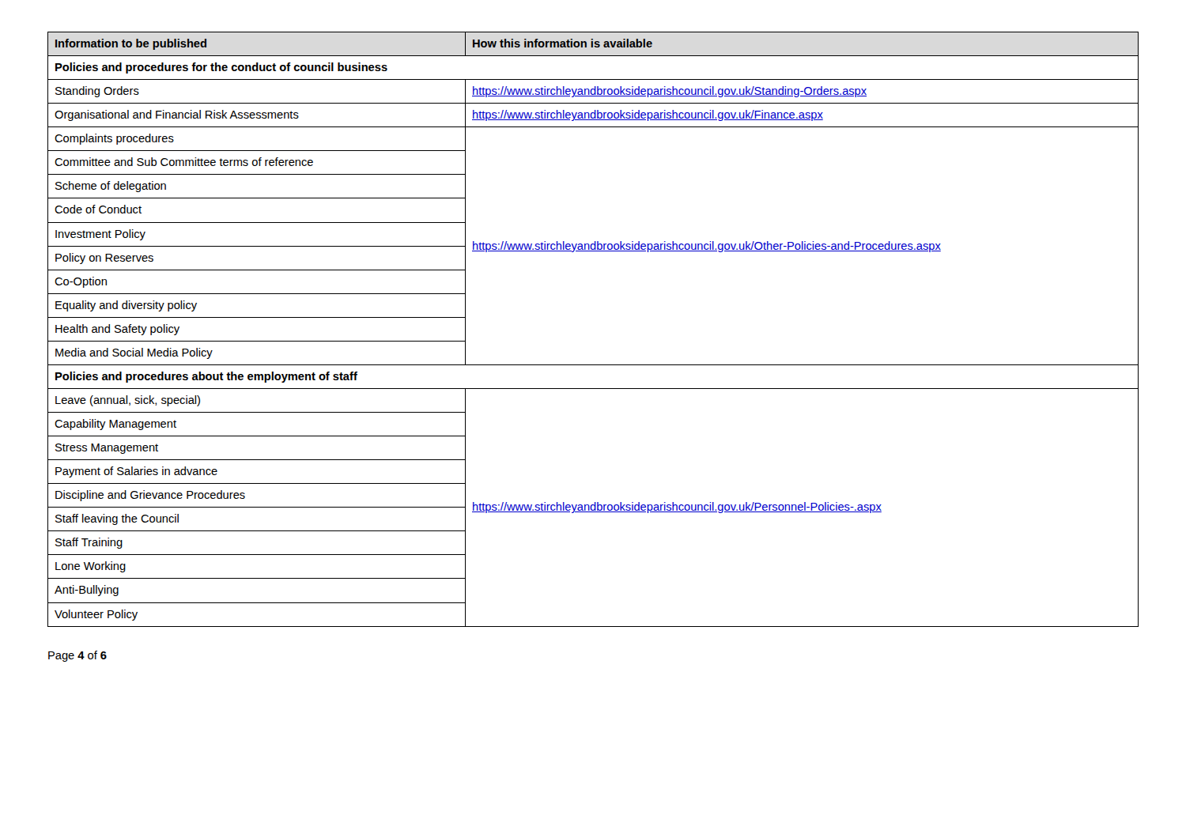| Information to be published | How this information is available |
| --- | --- |
| Policies and procedures for the conduct of council business |
| Standing Orders | https://www.stirchleyandbrooksideparishcouncil.gov.uk/Standing-Orders.aspx |
| Organisational and Financial Risk Assessments | https://www.stirchleyandbrooksideparishcouncil.gov.uk/Finance.aspx |
| Complaints procedures | https://www.stirchleyandbrooksideparishcouncil.gov.uk/Other-Policies-and-Procedures.aspx |
| Committee and Sub Committee terms of reference |
| Scheme of delegation |
| Code of Conduct |
| Investment Policy |
| Policy on Reserves |
| Co-Option |
| Equality and diversity policy |
| Health and Safety policy |
| Media and Social Media Policy |
| Policies and procedures about the employment of staff |
| Leave (annual, sick, special) | https://www.stirchleyandbrooksideparishcouncil.gov.uk/Personnel-Policies-.aspx |
| Capability Management |
| Stress Management |
| Payment of Salaries in advance |
| Discipline and Grievance Procedures |
| Staff leaving the Council |
| Staff Training |
| Lone Working |
| Anti-Bullying |
| Volunteer Policy |
Page 4 of 6